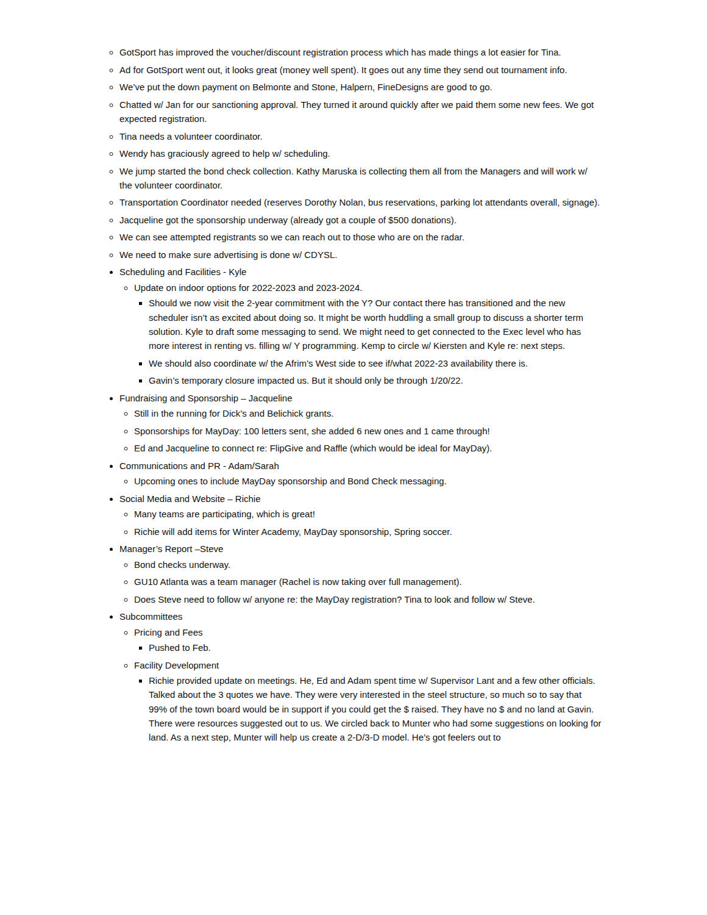GotSport has improved the voucher/discount registration process which has made things a lot easier for Tina.
Ad for GotSport went out, it looks great (money well spent). It goes out any time they send out tournament info.
We’ve put the down payment on Belmonte and Stone, Halpern, FineDesigns are good to go.
Chatted w/ Jan for our sanctioning approval. They turned it around quickly after we paid them some new fees. We got expected registration.
Tina needs a volunteer coordinator.
Wendy has graciously agreed to help w/ scheduling.
We jump started the bond check collection. Kathy Maruska is collecting them all from the Managers and will work w/ the volunteer coordinator.
Transportation Coordinator needed (reserves Dorothy Nolan, bus reservations, parking lot attendants overall, signage).
Jacqueline got the sponsorship underway (already got a couple of $500 donations).
We can see attempted registrants so we can reach out to those who are on the radar.
We need to make sure advertising is done w/ CDYSL.
Scheduling and Facilities - Kyle
Update on indoor options for 2022-2023 and 2023-2024.
Should we now visit the 2-year commitment with the Y? Our contact there has transitioned and the new scheduler isn’t as excited about doing so. It might be worth huddling a small group to discuss a shorter term solution. Kyle to draft some messaging to send. We might need to get connected to the Exec level who has more interest in renting vs. filling w/ Y programming. Kemp to circle w/ Kiersten and Kyle re: next steps.
We should also coordinate w/ the Afrim’s West side to see if/what 2022-23 availability there is.
Gavin’s temporary closure impacted us. But it should only be through 1/20/22.
Fundraising and Sponsorship – Jacqueline
Still in the running for Dick’s and Belichick grants.
Sponsorships for MayDay: 100 letters sent, she added 6 new ones and 1 came through!
Ed and Jacqueline to connect re: FlipGive and Raffle (which would be ideal for MayDay).
Communications and PR - Adam/Sarah
Upcoming ones to include MayDay sponsorship and Bond Check messaging.
Social Media and Website – Richie
Many teams are participating, which is great!
Richie will add items for Winter Academy, MayDay sponsorship, Spring soccer.
Manager’s Report –Steve
Bond checks underway.
GU10 Atlanta was a team manager (Rachel is now taking over full management).
Does Steve need to follow w/ anyone re: the MayDay registration? Tina to look and follow w/ Steve.
Subcommittees
Pricing and Fees
Pushed to Feb.
Facility Development
Richie provided update on meetings. He, Ed and Adam spent time w/ Supervisor Lant and a few other officials. Talked about the 3 quotes we have. They were very interested in the steel structure, so much so to say that 99% of the town board would be in support if you could get the $ raised. They have no $ and no land at Gavin. There were resources suggested out to us. We circled back to Munter who had some suggestions on looking for land. As a next step, Munter will help us create a 2-D/3-D model. He’s got feelers out to